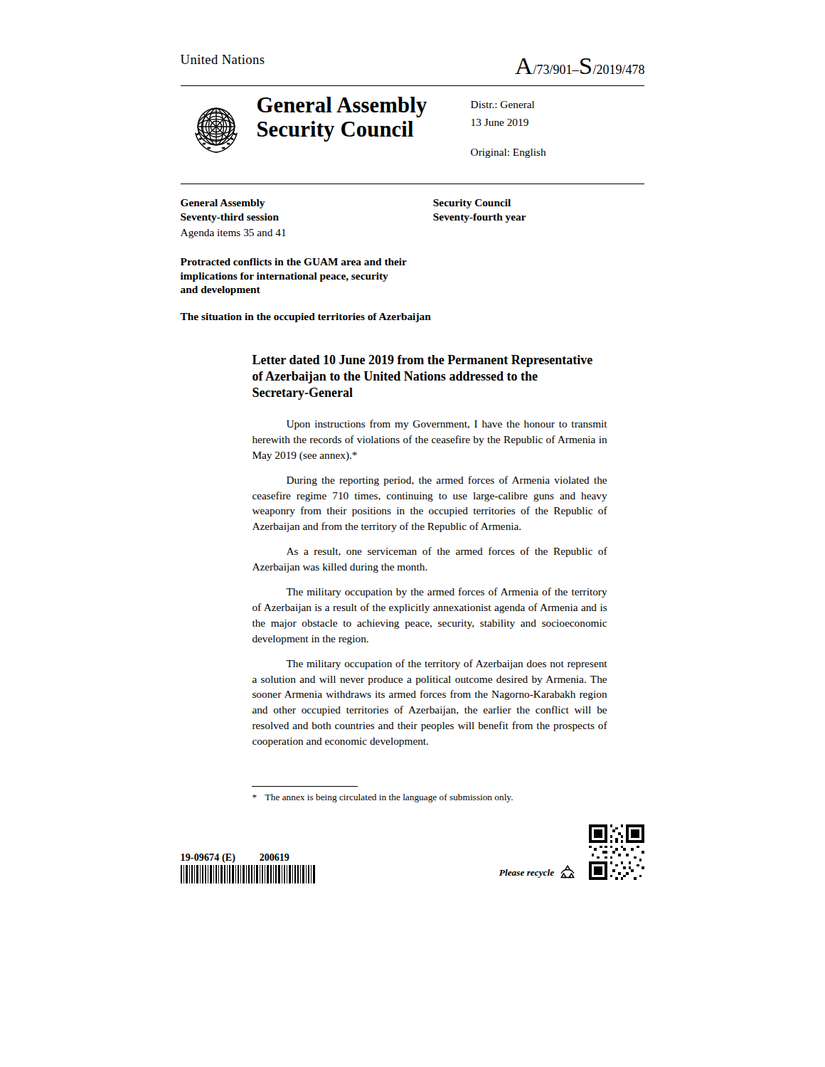United Nations
A/73/901–S/2019/478
General Assembly
Security Council
Distr.: General
13 June 2019
Original: English
General Assembly
Seventy-third session
Agenda items 35 and 41
Security Council
Seventy-fourth year
Protracted conflicts in the GUAM area and their
implications for international peace, security
and development
The situation in the occupied territories of Azerbaijan
Letter dated 10 June 2019 from the Permanent Representative
of Azerbaijan to the United Nations addressed to the
Secretary-General
Upon instructions from my Government, I have the honour to transmit herewith the records of violations of the ceasefire by the Republic of Armenia in May 2019 (see annex).*
During the reporting period, the armed forces of Armenia violated the ceasefire regime 710 times, continuing to use large-calibre guns and heavy weaponry from their positions in the occupied territories of the Republic of Azerbaijan and from the territory of the Republic of Armenia.
As a result, one serviceman of the armed forces of the Republic of Azerbaijan was killed during the month.
The military occupation by the armed forces of Armenia of the territory of Azerbaijan is a result of the explicitly annexationist agenda of Armenia and is the major obstacle to achieving peace, security, stability and socioeconomic development in the region.
The military occupation of the territory of Azerbaijan does not represent a solution and will never produce a political outcome desired by Armenia. The sooner Armenia withdraws its armed forces from the Nagorno-Karabakh region and other occupied territories of Azerbaijan, the earlier the conflict will be resolved and both countries and their peoples will benefit from the prospects of cooperation and economic development.
*The annex is being circulated in the language of submission only.
19-09674 (E) 200619
Please recycle